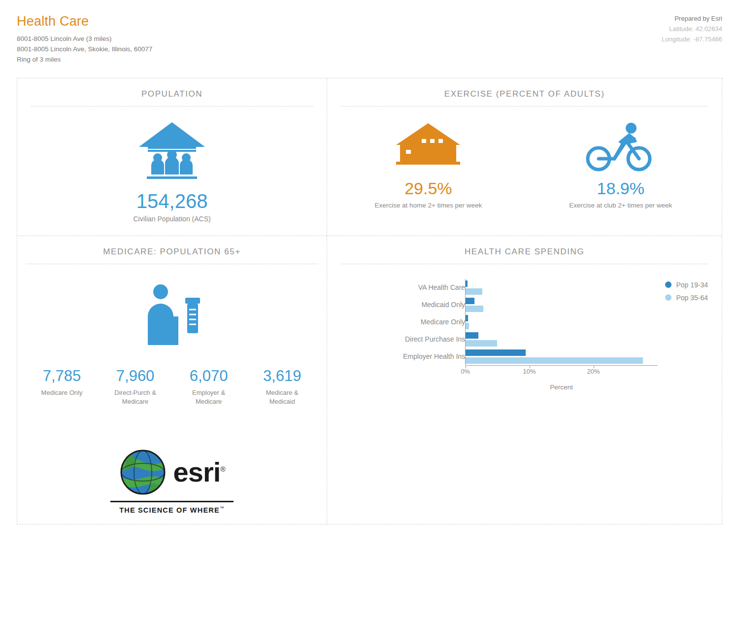Health Care
8001-8005 Lincoln Ave (3 miles)
8001-8005 Lincoln Ave, Skokie, Illinois, 60077
Ring of 3 miles
Prepared by Esri
Latitude: 42.02634
Longitude: -87.75466
Population
154,268
Civilian Population (ACS)
Exercise (Percent of Adults)
29.5%
Exercise at home 2+ times per week
18.9%
Exercise at club 2+ times per week
Medicare: Population 65+
7,785
Medicare Only
7,960
Direct-Purch &
Medicare
6,070
Employer &
Medicare
3,619
Medicare &
Medicaid
esri®
THE SCIENCE OF WHERE™
Health Care Spending
Pop 19-34
Pop 35-64
| VA Health Care | |
| Medicaid Only | |
| Medicare Only | |
| Direct Purchase Ins | |
| Employer Health Ins | |
0% 10% 20%
Percent